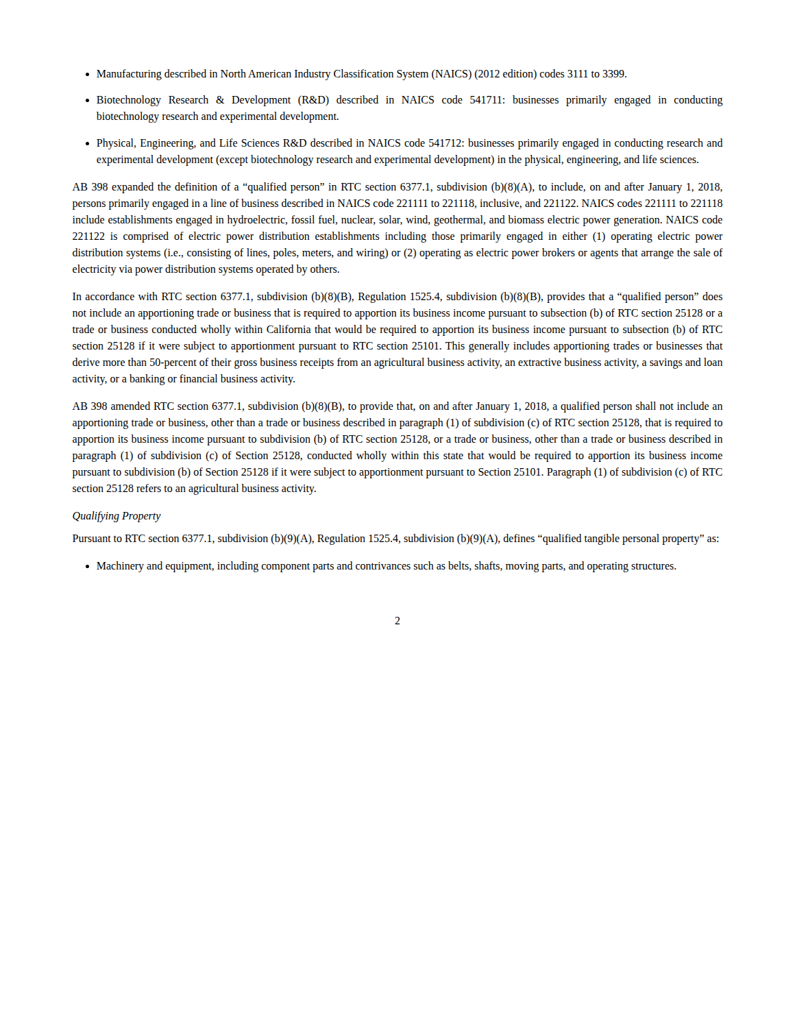Manufacturing described in North American Industry Classification System (NAICS) (2012 edition) codes 3111 to 3399.
Biotechnology Research & Development (R&D) described in NAICS code 541711: businesses primarily engaged in conducting biotechnology research and experimental development.
Physical, Engineering, and Life Sciences R&D described in NAICS code 541712: businesses primarily engaged in conducting research and experimental development (except biotechnology research and experimental development) in the physical, engineering, and life sciences.
AB 398 expanded the definition of a “qualified person” in RTC section 6377.1, subdivision (b)(8)(A), to include, on and after January 1, 2018, persons primarily engaged in a line of business described in NAICS code 221111 to 221118, inclusive, and 221122. NAICS codes 221111 to 221118 include establishments engaged in hydroelectric, fossil fuel, nuclear, solar, wind, geothermal, and biomass electric power generation. NAICS code 221122 is comprised of electric power distribution establishments including those primarily engaged in either (1) operating electric power distribution systems (i.e., consisting of lines, poles, meters, and wiring) or (2) operating as electric power brokers or agents that arrange the sale of electricity via power distribution systems operated by others.
In accordance with RTC section 6377.1, subdivision (b)(8)(B), Regulation 1525.4, subdivision (b)(8)(B), provides that a “qualified person” does not include an apportioning trade or business that is required to apportion its business income pursuant to subsection (b) of RTC section 25128 or a trade or business conducted wholly within California that would be required to apportion its business income pursuant to subsection (b) of RTC section 25128 if it were subject to apportionment pursuant to RTC section 25101. This generally includes apportioning trades or businesses that derive more than 50-percent of their gross business receipts from an agricultural business activity, an extractive business activity, a savings and loan activity, or a banking or financial business activity.
AB 398 amended RTC section 6377.1, subdivision (b)(8)(B), to provide that, on and after January 1, 2018, a qualified person shall not include an apportioning trade or business, other than a trade or business described in paragraph (1) of subdivision (c) of RTC section 25128, that is required to apportion its business income pursuant to subdivision (b) of RTC section 25128, or a trade or business, other than a trade or business described in paragraph (1) of subdivision (c) of Section 25128, conducted wholly within this state that would be required to apportion its business income pursuant to subdivision (b) of Section 25128 if it were subject to apportionment pursuant to Section 25101. Paragraph (1) of subdivision (c) of RTC section 25128 refers to an agricultural business activity.
Qualifying Property
Pursuant to RTC section 6377.1, subdivision (b)(9)(A), Regulation 1525.4, subdivision (b)(9)(A), defines “qualified tangible personal property” as:
Machinery and equipment, including component parts and contrivances such as belts, shafts, moving parts, and operating structures.
2